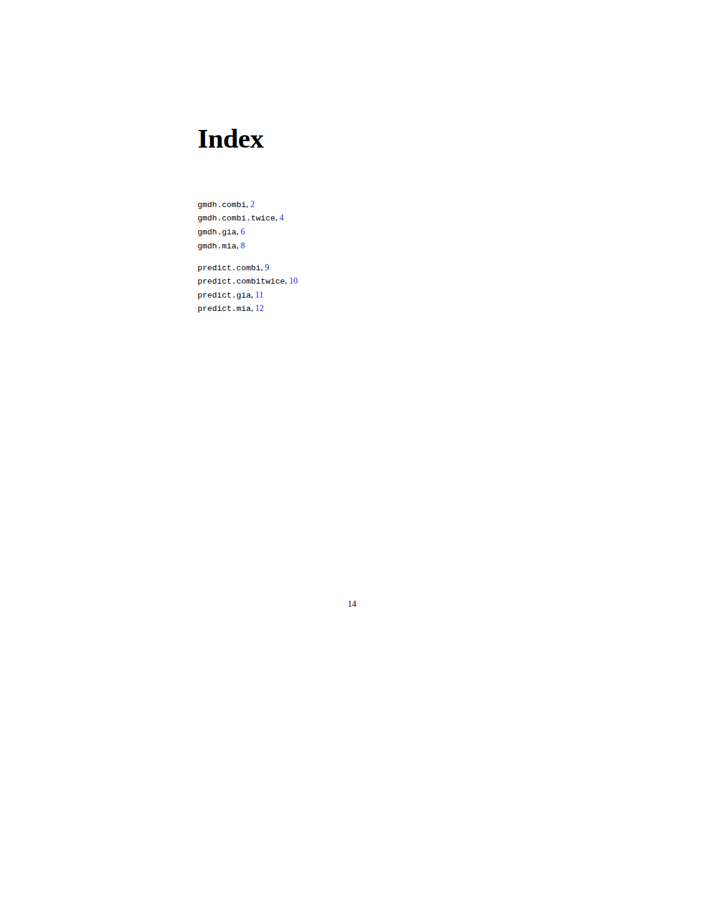Index
gmdh.combi, 2
gmdh.combi.twice, 4
gmdh.gia, 6
gmdh.mia, 8
predict.combi, 9
predict.combitwice, 10
predict.gia, 11
predict.mia, 12
14